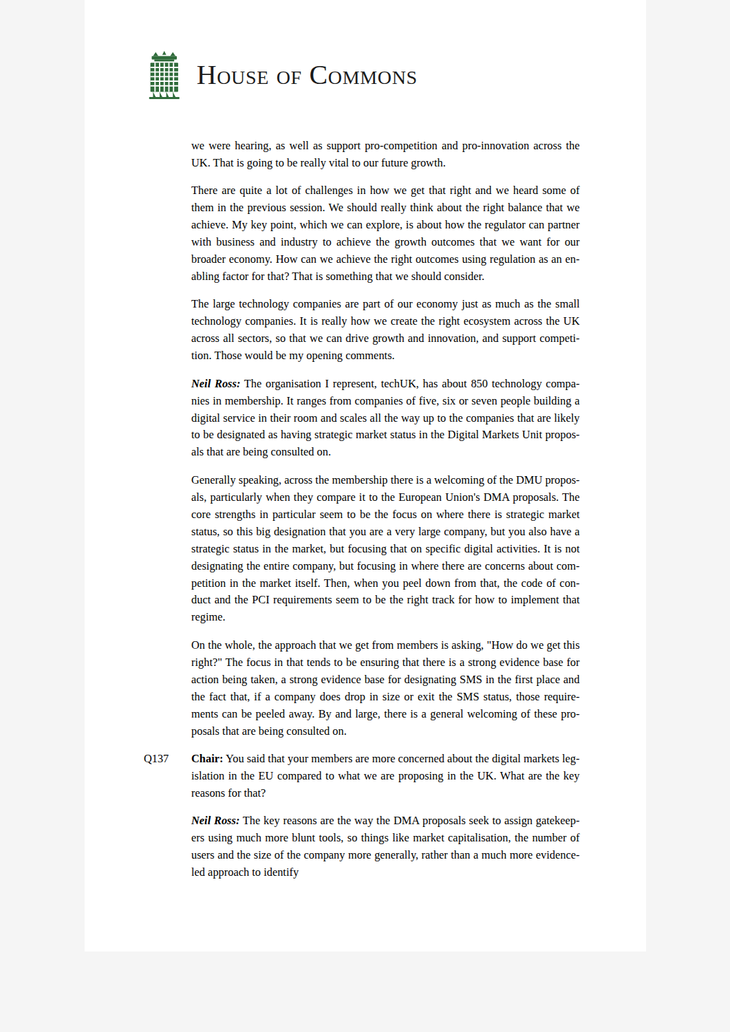House of Commons
we were hearing, as well as support pro-competition and pro-innovation across the UK. That is going to be really vital to our future growth.
There are quite a lot of challenges in how we get that right and we heard some of them in the previous session. We should really think about the right balance that we achieve. My key point, which we can explore, is about how the regulator can partner with business and industry to achieve the growth outcomes that we want for our broader economy. How can we achieve the right outcomes using regulation as an enabling factor for that? That is something that we should consider.
The large technology companies are part of our economy just as much as the small technology companies. It is really how we create the right ecosystem across the UK across all sectors, so that we can drive growth and innovation, and support competition. Those would be my opening comments.
Neil Ross: The organisation I represent, techUK, has about 850 technology companies in membership. It ranges from companies of five, six or seven people building a digital service in their room and scales all the way up to the companies that are likely to be designated as having strategic market status in the Digital Markets Unit proposals that are being consulted on.
Generally speaking, across the membership there is a welcoming of the DMU proposals, particularly when they compare it to the European Union's DMA proposals. The core strengths in particular seem to be the focus on where there is strategic market status, so this big designation that you are a very large company, but you also have a strategic status in the market, but focusing that on specific digital activities. It is not designating the entire company, but focusing in where there are concerns about competition in the market itself. Then, when you peel down from that, the code of conduct and the PCI requirements seem to be the right track for how to implement that regime.
On the whole, the approach that we get from members is asking, "How do we get this right?" The focus in that tends to be ensuring that there is a strong evidence base for action being taken, a strong evidence base for designating SMS in the first place and the fact that, if a company does drop in size or exit the SMS status, those requirements can be peeled away. By and large, there is a general welcoming of these proposals that are being consulted on.
Q137
Chair: You said that your members are more concerned about the digital markets legislation in the EU compared to what we are proposing in the UK. What are the key reasons for that?
Neil Ross: The key reasons are the way the DMA proposals seek to assign gatekeepers using much more blunt tools, so things like market capitalisation, the number of users and the size of the company more generally, rather than a much more evidence-led approach to identify